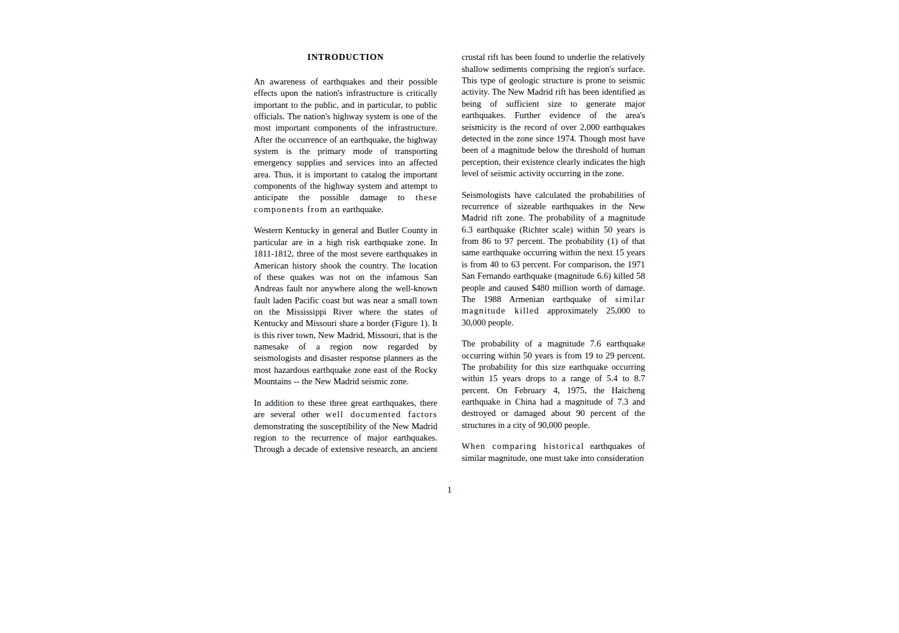INTRODUCTION
An awareness of earthquakes and their possible effects upon the nation's infrastructure is critically important to the public, and in particular, to public officials. The nation's highway system is one of the most important components of the infrastructure. After the occurrence of an earthquake, the highway system is the primary mode of transporting emergency supplies and services into an affected area. Thus, it is important to catalog the important components of the highway system and attempt to anticipate the possible damage to these components from an earthquake.
Western Kentucky in general and Butler County in particular are in a high risk earthquake zone. In 1811-1812, three of the most severe earthquakes in American history shook the country. The location of these quakes was not on the infamous San Andreas fault nor anywhere along the well-known fault laden Pacific coast but was near a small town on the Mississippi River where the states of Kentucky and Missouri share a border (Figure 1). It is this river town, New Madrid, Missouri, that is the namesake of a region now regarded by seismologists and disaster response planners as the most hazardous earthquake zone east of the Rocky Mountains -- the New Madrid seismic zone.
In addition to these three great earthquakes, there are several other well documented factors demonstrating the susceptibility of the New Madrid region to the recurrence of major earthquakes. Through a decade of extensive research, an ancient crustal rift has been found to underlie the relatively shallow sediments comprising the region's surface. This type of geologic structure is prone to seismic activity. The New Madrid rift has been identified as being of sufficient size to generate major earthquakes. Further evidence of the area's seismicity is the record of over 2,000 earthquakes detected in the zone since 1974. Though most have been of a magnitude below the threshold of human perception, their existence clearly indicates the high level of seismic activity occurring in the zone.
Seismologists have calculated the probabilities of recurrence of sizeable earthquakes in the New Madrid rift zone. The probability of a magnitude 6.3 earthquake (Richter scale) within 50 years is from 86 to 97 percent. The probability (1) of that same earthquake occurring within the next 15 years is from 40 to 63 percent. For comparison, the 1971 San Fernando earthquake (magnitude 6.6) killed 58 people and caused $480 million worth of damage. The 1988 Armenian earthquake of similar magnitude killed approximately 25,000 to 30,000 people.
The probability of a magnitude 7.6 earthquake occurring within 50 years is from 19 to 29 percent. The probability for this size earthquake occurring within 15 years drops to a range of 5.4 to 8.7 percent. On February 4, 1975, the Haicheng earthquake in China had a magnitude of 7.3 and destroyed or damaged about 90 percent of the structures in a city of 90,000 people.
When comparing historical earthquakes of similar magnitude, one must take into consideration
1